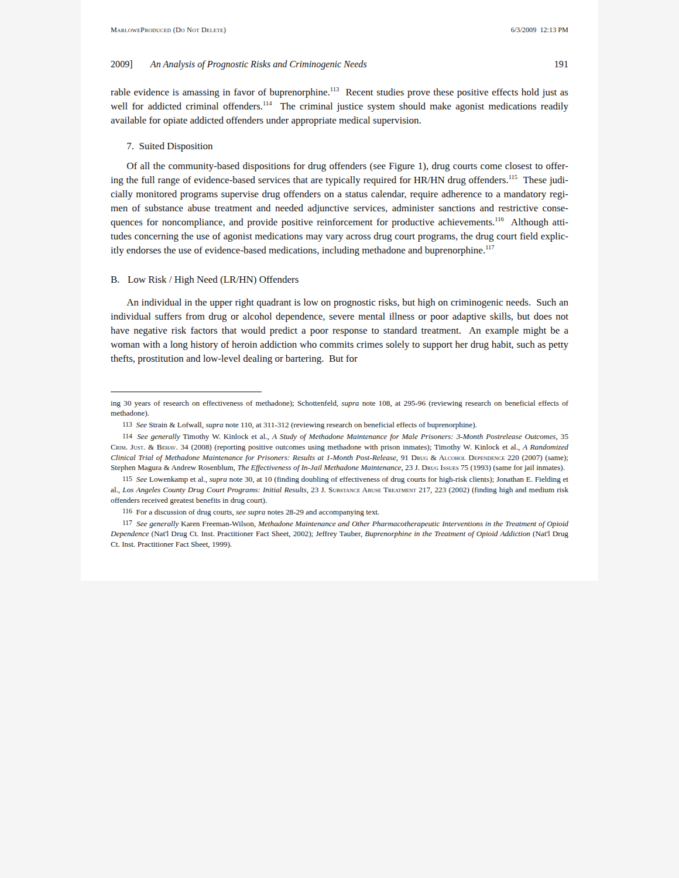MarloweProduced (Do Not Delete) 6/3/2009 12:13 PM
2009] An Analysis of Prognostic Risks and Criminogenic Needs 191
rable evidence is amassing in favor of buprenorphine.113 Recent studies prove these positive effects hold just as well for addicted criminal offenders.114 The criminal justice system should make agonist medications readily available for opiate addicted offenders under appropriate medical supervision.
7. Suited Disposition
Of all the community-based dispositions for drug offenders (see Figure 1), drug courts come closest to offering the full range of evidence-based services that are typically required for HR/HN drug offenders.115 These judicially monitored programs supervise drug offenders on a status calendar, require adherence to a mandatory regimen of substance abuse treatment and needed adjunctive services, administer sanctions and restrictive consequences for noncompliance, and provide positive reinforcement for productive achievements.116 Although attitudes concerning the use of agonist medications may vary across drug court programs, the drug court field explicitly endorses the use of evidence-based medications, including methadone and buprenorphine.117
B. Low Risk / High Need (LR/HN) Offenders
An individual in the upper right quadrant is low on prognostic risks, but high on criminogenic needs. Such an individual suffers from drug or alcohol dependence, severe mental illness or poor adaptive skills, but does not have negative risk factors that would predict a poor response to standard treatment. An example might be a woman with a long history of heroin addiction who commits crimes solely to support her drug habit, such as petty thefts, prostitution and low-level dealing or bartering. But for
ing 30 years of research on effectiveness of methadone); Schottenfeld, supra note 108, at 295-96 (reviewing research on beneficial effects of methadone).
113 See Strain & Lofwall, supra note 110, at 311-312 (reviewing research on beneficial effects of buprenorphine).
114 See generally Timothy W. Kinlock et al., A Study of Methadone Maintenance for Male Prisoners: 3-Month Postrelease Outcomes, 35 Crim. Just. & Behav. 34 (2008) (reporting positive outcomes using methadone with prison inmates); Timothy W. Kinlock et al., A Randomized Clinical Trial of Methadone Maintenance for Prisoners: Results at 1-Month Post-Release, 91 Drug & Alcohol Dependence 220 (2007) (same); Stephen Magura & Andrew Rosenblum, The Effectiveness of In-Jail Methadone Maintenance, 23 J. Drug Issues 75 (1993) (same for jail inmates).
115 See Lowenkamp et al., supra note 30, at 10 (finding doubling of effectiveness of drug courts for high-risk clients); Jonathan E. Fielding et al., Los Angeles County Drug Court Programs: Initial Results, 23 J. Substance Abuse Treatment 217, 223 (2002) (finding high and medium risk offenders received greatest benefits in drug court).
116 For a discussion of drug courts, see supra notes 28-29 and accompanying text.
117 See generally Karen Freeman-Wilson, Methadone Maintenance and Other Pharmacotherapeutic Interventions in the Treatment of Opioid Dependence (Nat'l Drug Ct. Inst. Practitioner Fact Sheet, 2002); Jeffrey Tauber, Buprenorphine in the Treatment of Opioid Addiction (Nat'l Drug Ct. Inst. Practitioner Fact Sheet, 1999).